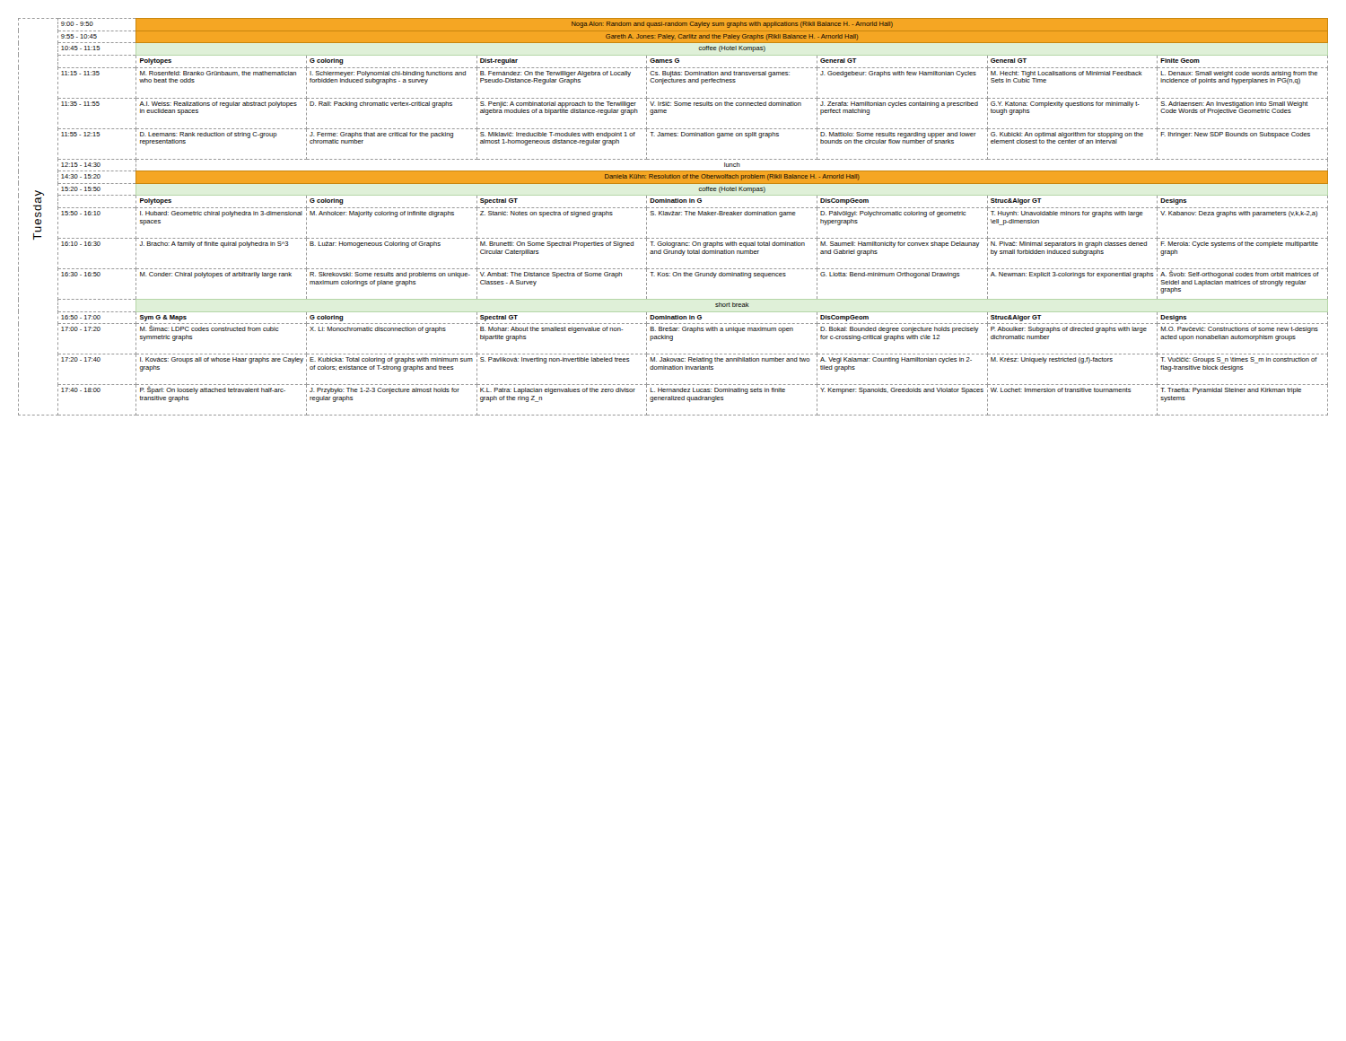| Tuesday | 9:00 - 9:50 | Noga Alon: Random and quasi-random Cayley sum graphs with applications (Rikli Balance H. - Arnorld Hall) |
| 9:55 - 10:45 | Gareth A. Jones: Paley, Carlitz and the Paley Graphs (Rikli Balance H. - Arnorld Hall) |
| 10:45 - 11:15 | coffee (Hotel Kompas) |
| | Polytopes | G coloring | Dist-regular | Games G | General GT | General GT | Finite Geom |
| 11:15 - 11:35 | M. Rosenfeld: Branko Grünbaum, the mathematician who beat the odds | I. Schiermeyer: Polynomial chi-binding functions and forbidden induced subgraphs - a survey | B. Fernández: On the Terwilliger Algebra of Locally Pseudo-Distance-Regular Graphs | Cs. Bujtás: Domination and transversal games: Conjectures and perfectness | J. Goedgebeur: Graphs with few Hamiltonian Cycles | M. Hecht: Tight Localisations of Minimial Feedback Sets in Cubic Time | L. Denaux: Small weight code words arising from the incidence of points and hyperplanes in PG(n,q) |
| 11:35 - 11:55 | A.I. Weiss: Realizations of regular abstract polytopes in euclidean spaces | D. Rall: Packing chromatic vertex-critical graphs | S. Penjić: A combinatorial approach to the Terwilliger algebra modules of a bipartite distance-regular graph | V. Iršič: Some results on the connected domination game | J. Zerafa: Hamiltonian cycles containing a prescribed perfect matching | G.Y. Katona: Complexity questions for minimally t-tough graphs | S. Adriaensen: An Investigation into Small Weight Code Words of Projective Geometric Codes |
| 11:55 - 12:15 | D. Leemans: Rank reduction of string C-group representations | J. Ferme: Graphs that are critical for the packing chromatic number | S. Miklavič: Irreducible T-modules with endpoint 1 of almost 1-homogeneous distance-regular graph | T. James: Domination game on split graphs | D. Mattiolo: Some results regarding upper and lower bounds on the circular flow number of snarks | G. Kubicki: An optimal algorithm for stopping on the element closest to the center of an interval | F. Ihringer: New SDP Bounds on Subspace Codes |
| 12:15 - 14:30 | lunch |
| 14:30 - 15:20 | Daniela Kühn: Resolution of the Oberwolfach problem (Rikli Balance H. - Arnorld Hall) |
| 15:20 - 15:50 | coffee (Hotel Kompas) |
| | Polytopes | G coloring | Spectral GT | Domination in G | DisCompGeom | Struc&Algor GT | Designs |
| 15:50 - 16:10 | I. Hubard: Geometric chiral polyhedra in 3-dimensional spaces | M. Anholcer: Majority coloring of infinite digraphs | Z. Stanić: Notes on spectra of signed graphs | S. Klavžar: The Maker-Breaker domination game | D. Pálvölgyi: Polychromatic coloring of geometric hypergraphs | T. Huynh: Unavoidable minors for graphs with large \ell_p-dimension | V. Kabanov: Deza graphs with parameters (v,k,k-2,a) |
| 16:10 - 16:30 | J. Bracho: A family of finite quiral polyhedra in S^3 | B. Lužar: Homogeneous Coloring of Graphs | M. Brunetti: On Some Spectral Properties of Signed Circular Caterpillars | T. Gologranc: On graphs with equal total domination and Grundy total domination number | M. Saumell: Hamiltonicity for convex shape Delaunay and Gabriel graphs | N. Pivač: Minimal separators in graph classes dened by small forbidden induced subgraphs | F. Merola: Cycle systems of the complete multipartite graph |
| 16:30 - 16:50 | M. Conder: Chiral polytopes of arbitrarily large rank | R. Skrekovski: Some results and problems on unique-maximum colorings of plane graphs | V. Ambat: The Distance Spectra of Some Graph Classes - A Survey | T. Kos: On the Grundy dominating sequences | G. Liotta: Bend-minimum Orthogonal Drawings | A. Newman: Explicit 3-colorings for exponential graphs | A. Švob: Self-orthogonal codes from orbit matrices of Seidel and Laplacian matrices of strongly regular graphs |
| | short break |
| 16:50 - 17:00 | Sym G & Maps | G coloring | Spectral GT | Domination in G | DisCompGeom | Struc&Algor GT | Designs |
| 17:00 - 17:20 | M. Šimac: LDPC codes constructed from cubic symmetric graphs | X. Li: Monochromatic disconnection of graphs | B. Mohar: About the smallest eigenvalue of non-bipartite graphs | B. Brešar: Graphs with a unique maximum open packing | D. Bokal: Bounded degree conjecture holds precisely for c-crossing-critical graphs with c\le 12 | P. Aboulker: Subgraphs of directed graphs with large dichromatic number | M.O. Pavčević: Constructions of some new t-designs acted upon nonabelian automorphism groups |
| 17:20 - 17:40 | I. Kovács: Groups all of whose Haar graphs are Cayley graphs | E. Kubicka: Total coloring of graphs with minimum sum of colors; existance of T-strong graphs and trees | S. Pavlíková: Inverting non-invertible labeled trees | M. Jakovac: Relating the annihilation number and two domination invariants | A. Vegi Kalamar: Counting Hamiltonian cycles in 2-tiled graphs | M. Krész: Uniquely restricted (g,f)-factors | T. Vučičić: Groups S_n \times S_m in construction of flag-transitive block designs |
| 17:40 - 18:00 | P. Šparl: On loosely attached tetravalent half-arc-transitive graphs | J. Przybyło: The 1-2-3 Conjecture almost holds for regular graphs | K.L. Patra: Laplacian eigenvalues of the zero divisor graph of the ring Z_n | L. Hernandez Lucas: Dominating sets in finite generalized quadrangles | Y. Kempner: Spanoids, Greedoids and Violator Spaces | W. Lochet: Immersion of transitive tournaments | T. Traetta: Pyramidal Steiner and Kirkman triple systems |